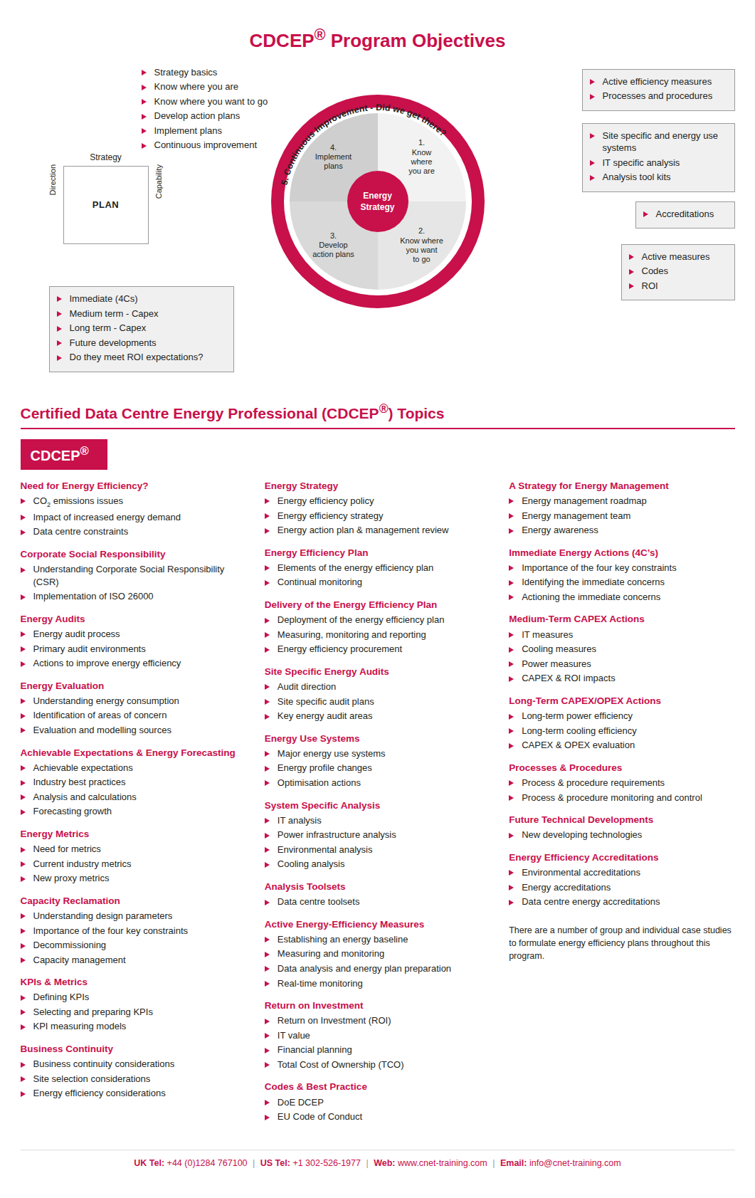CDCEP® Program Objectives
Strategy basics
Know where you are
Know where you want to go
Develop action plans
Implement plans
Continuous improvement
Active efficiency measures
Processes and procedures
Site specific and energy use systems
IT specific analysis
Analysis tool kits
Accreditations
Active measures
Codes
ROI
Immediate (4Cs)
Medium term - Capex
Long term - Capex
Future developments
Do they meet ROI expectations?
Strategy
PLAN
Direction Capability
5. Continuous Improvement - Did we get there?
4.
Implement
plans
1.
Know
where
you are
3.
Develop
action plans
2.
Know where
you want
to go
Energy
Strategy
Certified Data Centre Energy Professional (CDCEP®) Topics
CDCEP®
Need for Energy Efficiency?
CO2 emissions issues
Impact of increased energy demand
Data centre constraints
Corporate Social Responsibility
Understanding Corporate Social Responsibility (CSR)
Implementation of ISO 26000
Energy Audits
Energy audit process
Primary audit environments
Actions to improve energy efficiency
Energy Evaluation
Understanding energy consumption
Identification of areas of concern
Evaluation and modelling sources
Achievable Expectations & Energy Forecasting
Achievable expectations
Industry best practices
Analysis and calculations
Forecasting growth
Energy Metrics
Need for metrics
Current industry metrics
New proxy metrics
Capacity Reclamation
Understanding design parameters
Importance of the four key constraints
Decommissioning
Capacity management
KPIs & Metrics
Defining KPIs
Selecting and preparing KPIs
KPI measuring models
Business Continuity
Business continuity considerations
Site selection considerations
Energy efficiency considerations
Energy Strategy
Energy efficiency policy
Energy efficiency strategy
Energy action plan & management review
Energy Efficiency Plan
Elements of the energy efficiency plan
Continual monitoring
Delivery of the Energy Efficiency Plan
Deployment of the energy efficiency plan
Measuring, monitoring and reporting
Energy efficiency procurement
Site Specific Energy Audits
Audit direction
Site specific audit plans
Key energy audit areas
Energy Use Systems
Major energy use systems
Energy profile changes
Optimisation actions
System Specific Analysis
IT analysis
Power infrastructure analysis
Environmental analysis
Cooling analysis
Analysis Toolsets
Data centre toolsets
Active Energy-Efficiency Measures
Establishing an energy baseline
Measuring and monitoring
Data analysis and energy plan preparation
Real-time monitoring
Return on Investment
Return on Investment (ROI)
IT value
Financial planning
Total Cost of Ownership (TCO)
Codes & Best Practice
DoE DCEP
EU Code of Conduct
A Strategy for Energy Management
Energy management roadmap
Energy management team
Energy awareness
Immediate Energy Actions (4C’s)
Importance of the four key constraints
Identifying the immediate concerns
Actioning the immediate concerns
Medium-Term CAPEX Actions
IT measures
Cooling measures
Power measures
CAPEX & ROI impacts
Long-Term CAPEX/OPEX Actions
Long-term power efficiency
Long-term cooling efficiency
CAPEX & OPEX evaluation
Processes & Procedures
Process & procedure requirements
Process & procedure monitoring and control
Future Technical Developments
New developing technologies
Energy Efficiency Accreditations
Environmental accreditations
Energy accreditations
Data centre energy accreditations
There are a number of group and individual case studies to formulate energy efficiency plans throughout this program.
UK Tel: +44 (0)1284 767100 | US Tel: +1 302-526-1977 | Web: www.cnet-training.com | Email: info@cnet-training.com